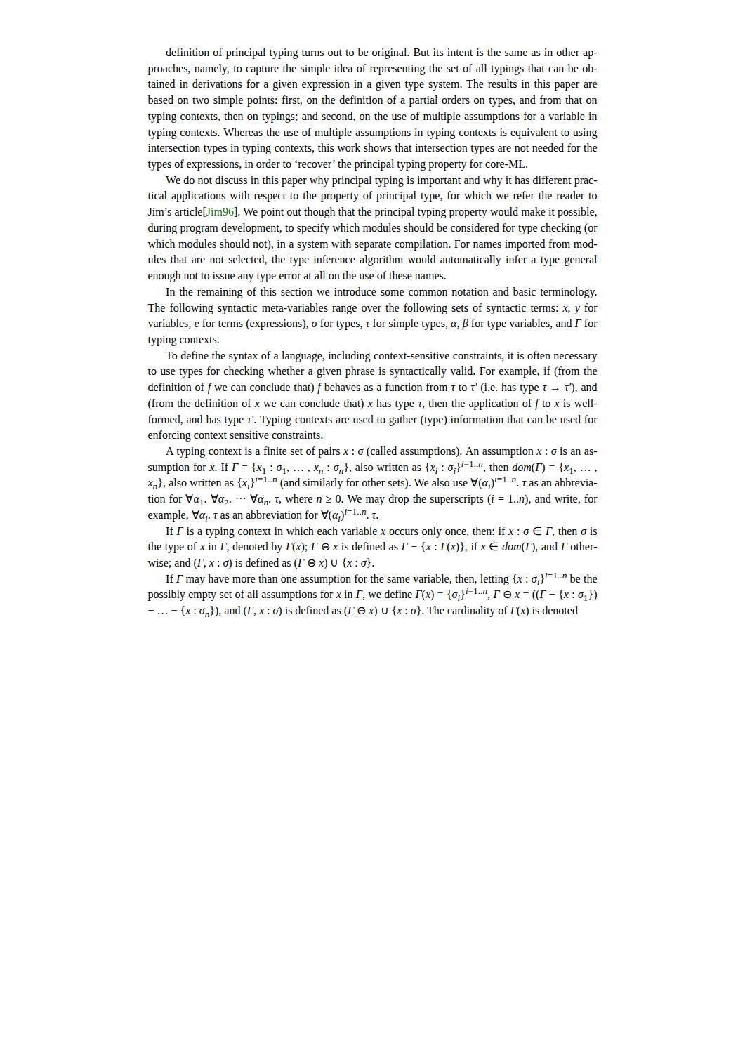definition of principal typing turns out to be original. But its intent is the same as in other approaches, namely, to capture the simple idea of representing the set of all typings that can be obtained in derivations for a given expression in a given type system. The results in this paper are based on two simple points: first, on the definition of a partial orders on types, and from that on typing contexts, then on typings; and second, on the use of multiple assumptions for a variable in typing contexts. Whereas the use of multiple assumptions in typing contexts is equivalent to using intersection types in typing contexts, this work shows that intersection types are not needed for the types of expressions, in order to ‘recover’ the principal typing property for core-ML.
We do not discuss in this paper why principal typing is important and why it has different practical applications with respect to the property of principal type, for which we refer the reader to Jim’s article[Jim96]. We point out though that the principal typing property would make it possible, during program development, to specify which modules should be considered for type checking (or which modules should not), in a system with separate compilation. For names imported from modules that are not selected, the type inference algorithm would automatically infer a type general enough not to issue any type error at all on the use of these names.
In the remaining of this section we introduce some common notation and basic terminology. The following syntactic meta-variables range over the following sets of syntactic terms: x, y for variables, e for terms (expressions), σ for types, τ for simple types, α, β for type variables, and Γ for typing contexts.
To define the syntax of a language, including context-sensitive constraints, it is often necessary to use types for checking whether a given phrase is syntactically valid. For example, if (from the definition of f we can conclude that) f behaves as a function from τ to τ′ (i.e. has type τ → τ′), and (from the definition of x we can conclude that) x has type τ, then the application of f to x is well-formed, and has type τ′. Typing contexts are used to gather (type) information that can be used for enforcing context sensitive constraints.
A typing context is a finite set of pairs x : σ (called assumptions). An assumption x : σ is an assumption for x. If Γ = {x1 : σ1, … , xn : σn}, also written as {xi : σi}i=1..n, then dom(Γ) = {x1, … , xn}, also written as {xi}i=1..n (and similarly for other sets). We also use ∀(αi)i=1..n. τ as an abbreviation for ∀α1. ∀α2. ··· ∀αn. τ, where n ≥ 0. We may drop the superscripts (i = 1..n), and write, for example, ∀αi. τ as an abbreviation for ∀(αi)i=1..n. τ.
If Γ is a typing context in which each variable x occurs only once, then: if x : σ ∈ Γ, then σ is the type of x in Γ, denoted by Γ(x); Γ ⊖ x is defined as Γ − {x : Γ(x)}, if x ∈ dom(Γ), and Γ otherwise; and (Γ, x : σ) is defined as (Γ ⊖ x) ∪ {x : σ}.
If Γ may have more than one assumption for the same variable, then, letting {x : σi}i=1..n be the possibly empty set of all assumptions for x in Γ, we define Γ(x) = {σi}i=1..n, Γ ⊖ x = ((Γ − {x : σ1}) − … − {x : σn}), and (Γ, x : σ) is defined as (Γ ⊖ x) ∪ {x : σ}. The cardinality of Γ(x) is denoted